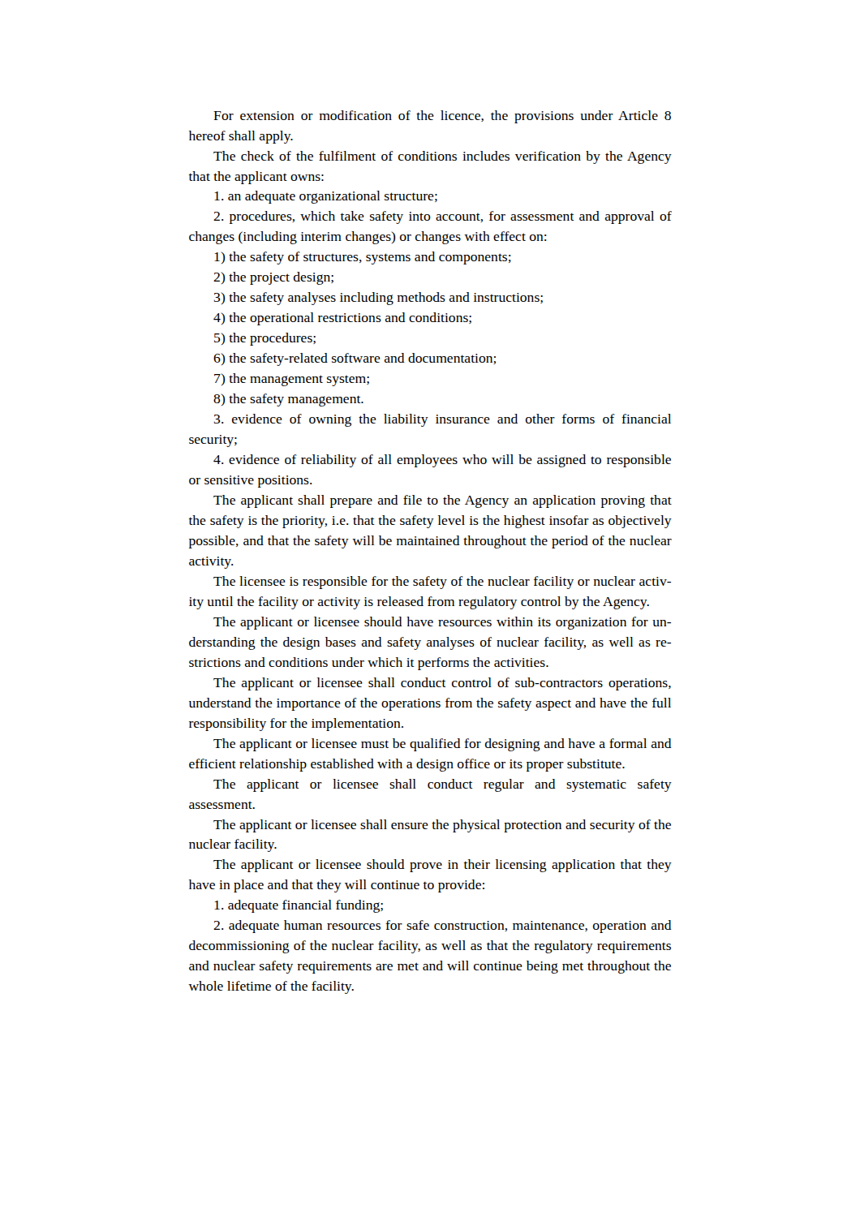For extension or modification of the licence, the provisions under Article 8 hereof shall apply.
The check of the fulfilment of conditions includes verification by the Agency that the applicant owns:
1. an adequate organizational structure;
2. procedures, which take safety into account, for assessment and approval of changes (including interim changes) or changes with effect on:
1) the safety of structures, systems and components;
2) the project design;
3) the safety analyses including methods and instructions;
4) the operational restrictions and conditions;
5) the procedures;
6) the safety-related software and documentation;
7) the management system;
8) the safety management.
3. evidence of owning the liability insurance and other forms of financial security;
4. evidence of reliability of all employees who will be assigned to responsible or sensitive positions.
The applicant shall prepare and file to the Agency an application proving that the safety is the priority, i.e. that the safety level is the highest insofar as objectively possible, and that the safety will be maintained throughout the period of the nuclear activity.
The licensee is responsible for the safety of the nuclear facility or nuclear activity until the facility or activity is released from regulatory control by the Agency.
The applicant or licensee should have resources within its organization for understanding the design bases and safety analyses of nuclear facility, as well as restrictions and conditions under which it performs the activities.
The applicant or licensee shall conduct control of sub-contractors operations, understand the importance of the operations from the safety aspect and have the full responsibility for the implementation.
The applicant or licensee must be qualified for designing and have a formal and efficient relationship established with a design office or its proper substitute.
The applicant or licensee shall conduct regular and systematic safety assessment.
The applicant or licensee shall ensure the physical protection and security of the nuclear facility.
The applicant or licensee should prove in their licensing application that they have in place and that they will continue to provide:
1. adequate financial funding;
2. adequate human resources for safe construction, maintenance, operation and decommissioning of the nuclear facility, as well as that the regulatory requirements and nuclear safety requirements are met and will continue being met throughout the whole lifetime of the facility.